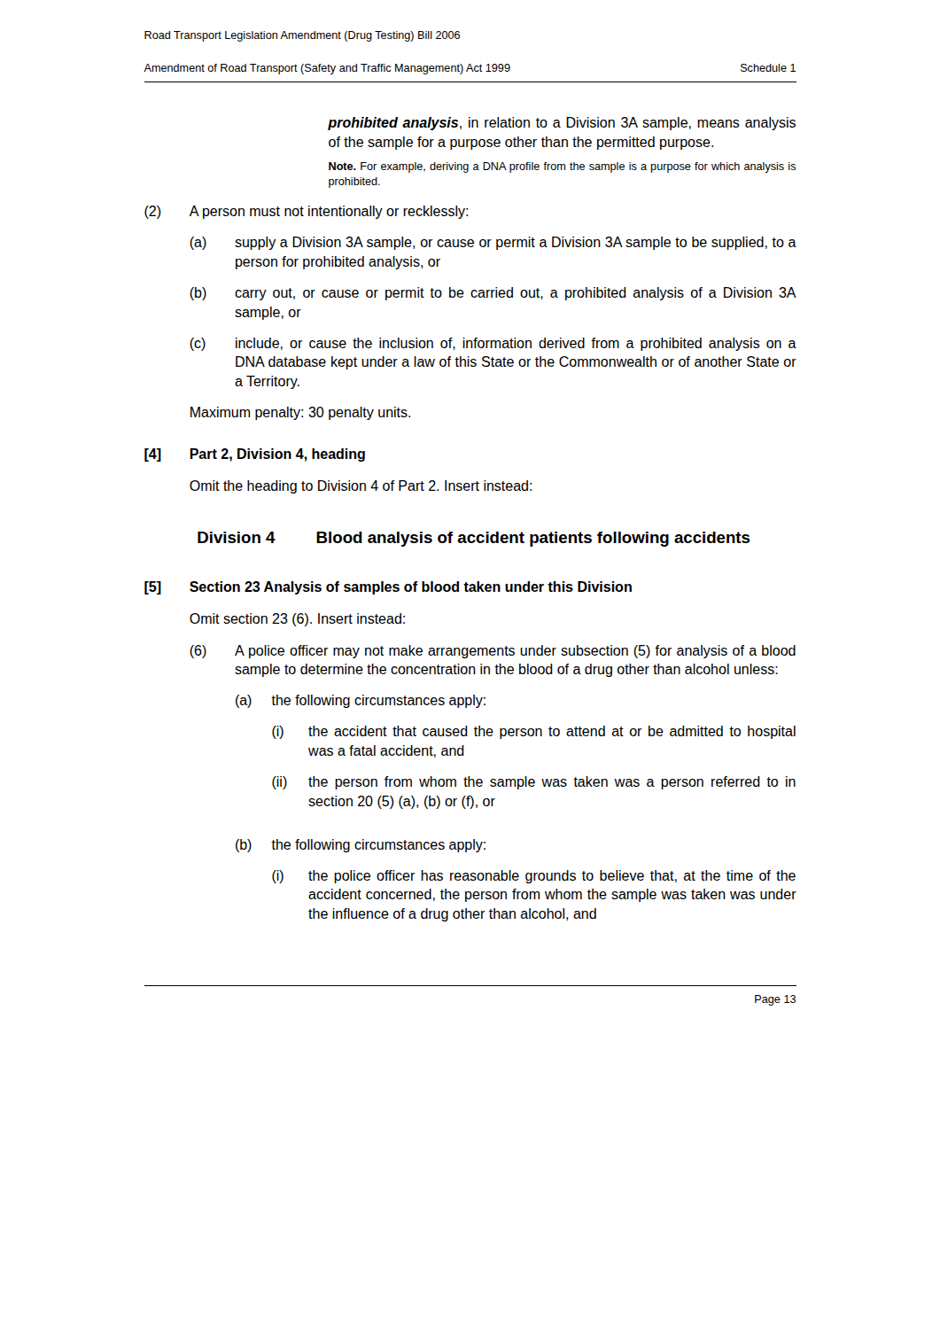Road Transport Legislation Amendment (Drug Testing) Bill 2006
Amendment of Road Transport (Safety and Traffic Management) Act 1999 Schedule 1
prohibited analysis, in relation to a Division 3A sample, means analysis of the sample for a purpose other than the permitted purpose.
Note. For example, deriving a DNA profile from the sample is a purpose for which analysis is prohibited.
(2) A person must not intentionally or recklessly:
(a) supply a Division 3A sample, or cause or permit a Division 3A sample to be supplied, to a person for prohibited analysis, or
(b) carry out, or cause or permit to be carried out, a prohibited analysis of a Division 3A sample, or
(c) include, or cause the inclusion of, information derived from a prohibited analysis on a DNA database kept under a law of this State or the Commonwealth or of another State or a Territory.
Maximum penalty: 30 penalty units.
[4] Part 2, Division 4, heading
Omit the heading to Division 4 of Part 2. Insert instead:
Division 4 Blood analysis of accident patients following accidents
[5] Section 23 Analysis of samples of blood taken under this Division
Omit section 23 (6). Insert instead:
(6) A police officer may not make arrangements under subsection (5) for analysis of a blood sample to determine the concentration in the blood of a drug other than alcohol unless:
(a) the following circumstances apply:
(i) the accident that caused the person to attend at or be admitted to hospital was a fatal accident, and
(ii) the person from whom the sample was taken was a person referred to in section 20 (5) (a), (b) or (f), or
(b) the following circumstances apply:
(i) the police officer has reasonable grounds to believe that, at the time of the accident concerned, the person from whom the sample was taken was under the influence of a drug other than alcohol, and
Page 13